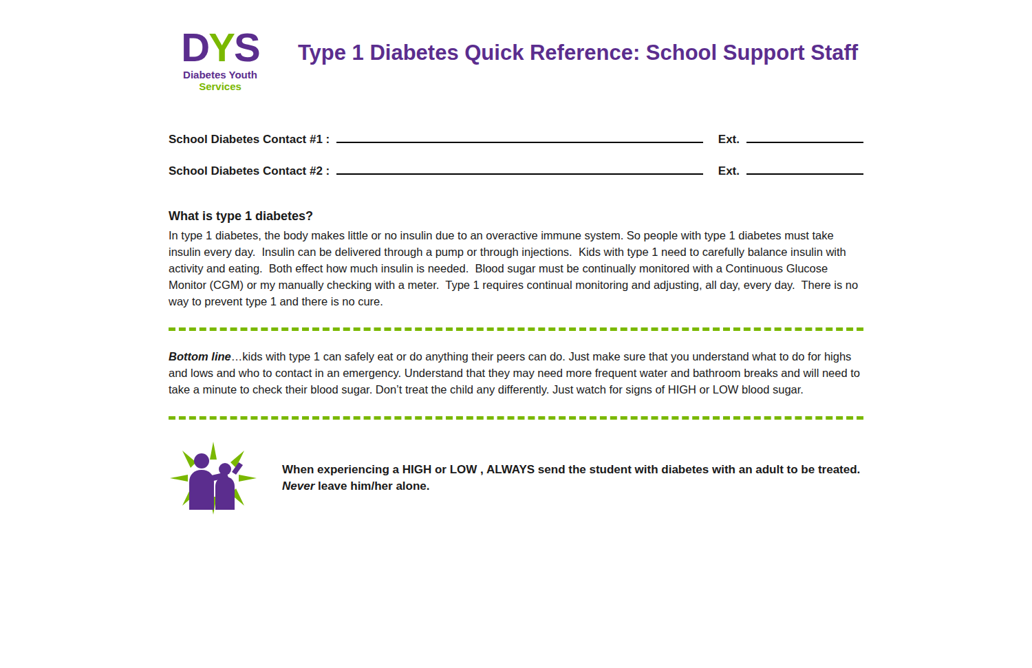DYS
Diabetes Youth
Services
Type 1 Diabetes Quick Reference: School Support Staff
School Diabetes Contact #1 : Ext.
School Diabetes Contact #2 : Ext.
What is type 1 diabetes?
In type 1 diabetes, the body makes little or no insulin due to an overactive immune system. So people with type 1 diabetes must take insulin every day. Insulin can be delivered through a pump or through injections. Kids with type 1 need to carefully balance insulin with activity and eating. Both effect how much insulin is needed. Blood sugar must be continually monitored with a Continuous Glucose Monitor (CGM) or my manually checking with a meter. Type 1 requires continual monitoring and adjusting, all day, every day. There is no way to prevent type 1 and there is no cure.
Bottom line…kids with type 1 can safely eat or do anything their peers can do. Just make sure that you understand what to do for highs and lows and who to contact in an emergency. Understand that they may need more frequent water and bathroom breaks and will need to take a minute to check their blood sugar. Don’t treat the child any differently. Just watch for signs of HIGH or LOW blood sugar.
When experiencing a HIGH or LOW , ALWAYS send the student with diabetes with an adult to be treated. Never leave him/her alone.